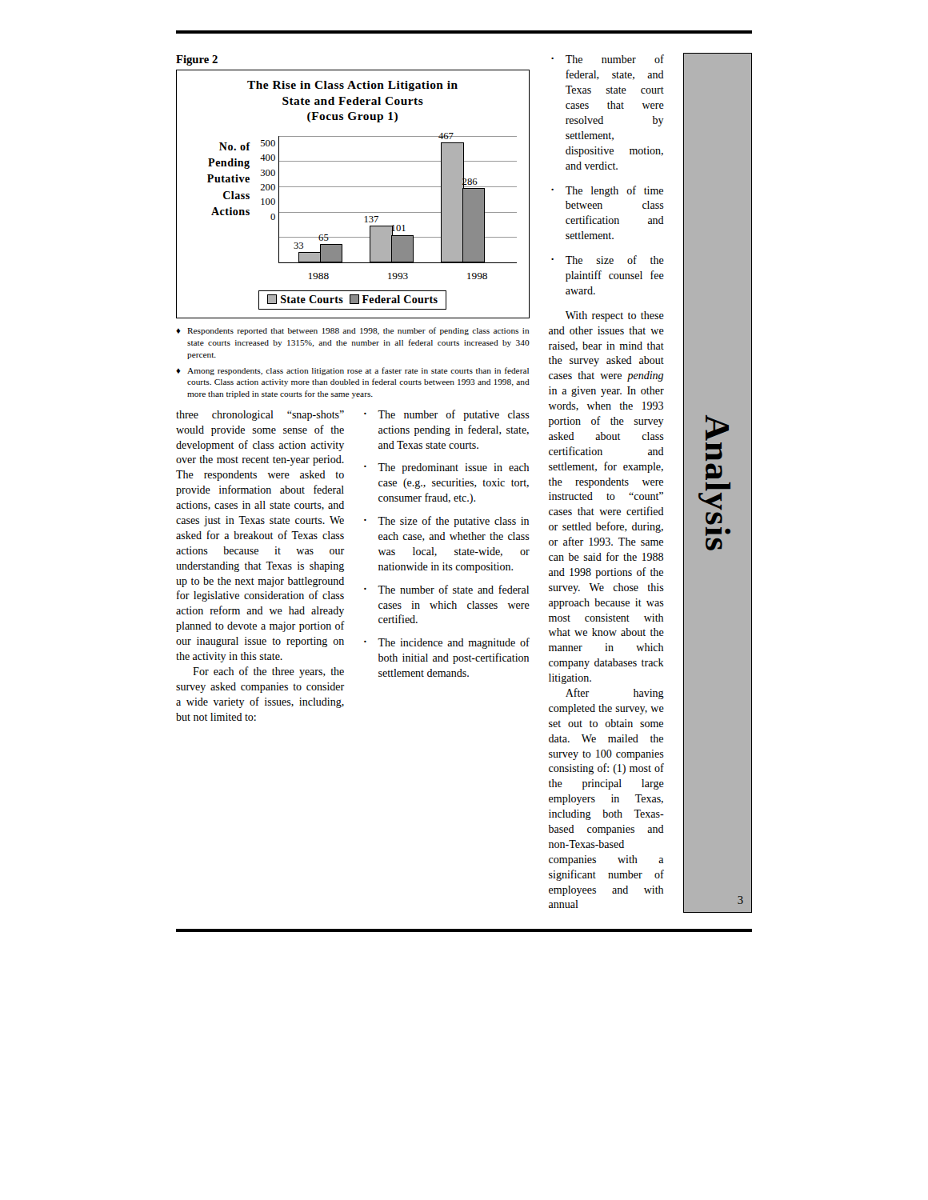Figure 2
The Rise in Class Action Litigation in
State and Federal Courts
(Focus Group 1)
No. of
Pending
Putative
Class
Actions
500
400
300
200
100
0
33
65
137
101
467
286
1988 1993 1998
State Courts Federal Courts
Respondents reported that between 1988 and 1998, the number of pending class actions in state courts increased by 1315%, and the number in all federal courts increased by 340 percent.
Among respondents, class action litigation rose at a faster rate in state courts than in federal courts. Class action activity more than doubled in federal courts between 1993 and 1998, and more than tripled in state courts for the same years.
three chronological “snap-shots” would provide some sense of the development of class action activity over the most recent ten-year period. The respondents were asked to provide information about federal actions, cases in all state courts, and cases just in Texas state courts. We asked for a breakout of Texas class actions because it was our understanding that Texas is shaping up to be the next major battleground for legislative consideration of class action reform and we had already planned to devote a major portion of our inaugural issue to reporting on the activity in this state.
For each of the three years, the survey asked companies to consider a wide variety of issues, including, but not limited to:
The number of putative class actions pending in federal, state, and Texas state courts.
The predominant issue in each case (e.g., securities, toxic tort, consumer fraud, etc.).
The size of the putative class in each case, and whether the class was local, state-wide, or nationwide in its composition.
The number of state and federal cases in which classes were certified.
The incidence and magnitude of both initial and post-certification settlement demands.
The number of federal, state, and Texas state court cases that were resolved by settlement, dispositive motion, and verdict.
The length of time between class certification and settlement.
The size of the plaintiff counsel fee award.
With respect to these and other issues that we raised, bear in mind that the survey asked about cases that were pending in a given year. In other words, when the 1993 portion of the survey asked about class certification and settlement, for example, the respondents were instructed to “count” cases that were certified or settled before, during, or after 1993. The same can be said for the 1988 and 1998 portions of the survey. We chose this approach because it was most consistent with what we know about the manner in which company databases track litigation.
After having completed the survey, we set out to obtain some data. We mailed the survey to 100 companies consisting of: (1) most of the principal large employers in Texas, including both Texas-based companies and non-Texas-based companies with a significant number of employees and with annual
Analysis
3